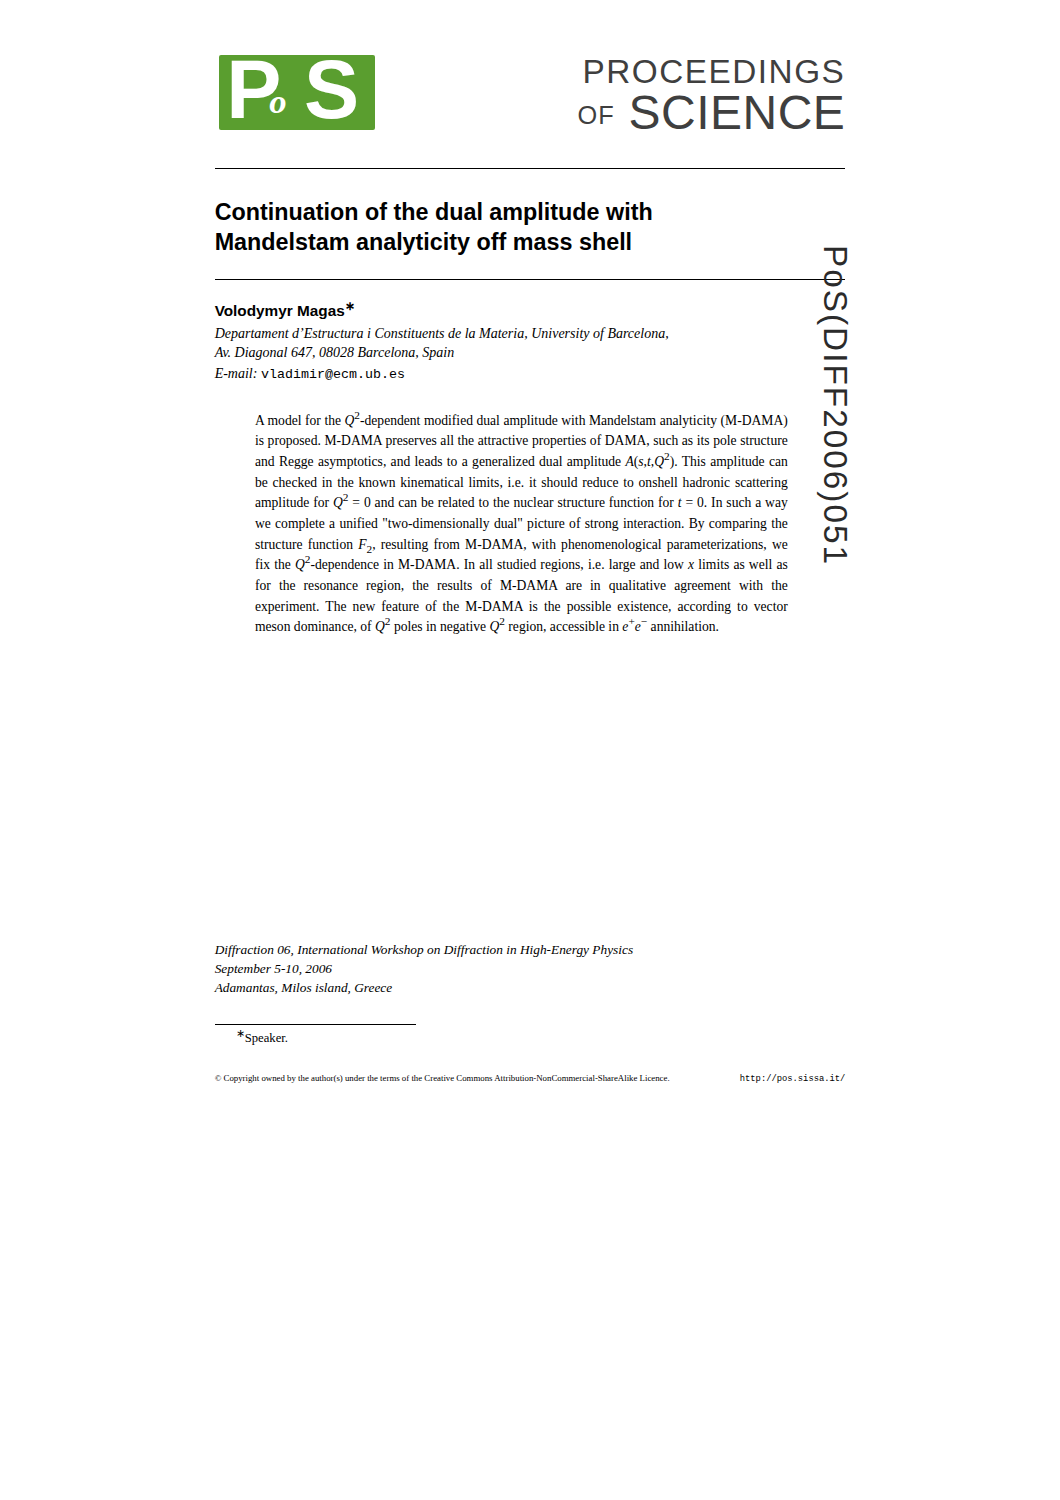P o S
PROCEEDINGS
OF SCIENCE
PoS(DIFF2006)051
Continuation of the dual amplitude with Mandelstam analyticity off mass shell
Volodymyr Magas∗
Departament d’Estructura i Constituents de la Materia, University of Barcelona,
Av. Diagonal 647, 08028 Barcelona, Spain
E-mail: vladimir@ecm.ub.es
A model for the Q2-dependent modified dual amplitude with Mandelstam analyticity (M-DAMA) is proposed. M-DAMA preserves all the attractive properties of DAMA, such as its pole structure and Regge asymptotics, and leads to a generalized dual amplitude A(s,t,Q2). This amplitude can be checked in the known kinematical limits, i.e. it should reduce to onshell hadronic scattering amplitude for Q2 = 0 and can be related to the nuclear structure function for t = 0. In such a way we complete a unified "two-dimensionally dual" picture of strong interaction. By comparing the structure function F2, resulting from M-DAMA, with phenomenological parameterizations, we fix the Q2-dependence in M-DAMA. In all studied regions, i.e. large and low x limits as well as for the resonance region, the results of M-DAMA are in qualitative agreement with the experiment. The new feature of the M-DAMA is the possible existence, according to vector meson dominance, of Q2 poles in negative Q2 region, accessible in e+e− annihilation.
Diffraction 06, International Workshop on Diffraction in High-Energy Physics
September 5-10, 2006
Adamantas, Milos island, Greece
∗Speaker.
© Copyright owned by the author(s) under the terms of the Creative Commons Attribution-NonCommercial-ShareAlike Licence. http://pos.sissa.it/